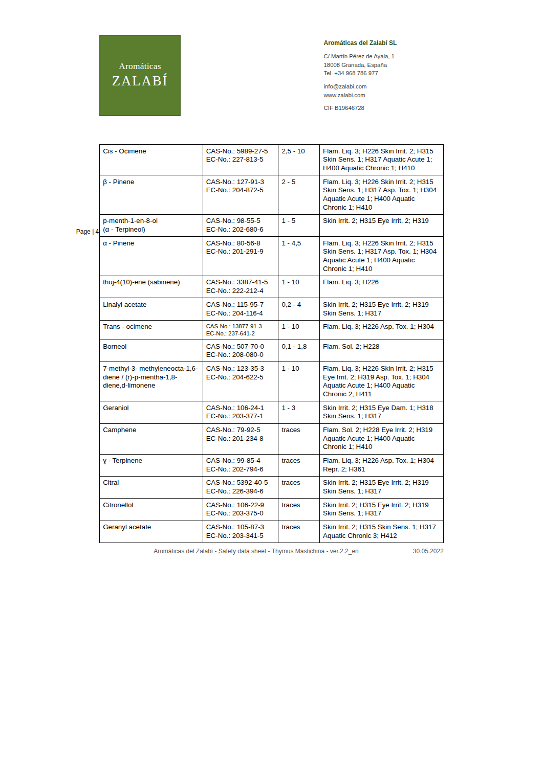Aromáticas
ZALABÍ
Aromáticas del Zalabí SL
C/ Martín Pérez de Ayala, 1
18008 Granada, España
Tel. +34 968 786 977
info@zalabi.com
www.zalabi.com
CIF B19646728
Page | 4
| Cis - Ocimene | CAS-No.: 5989-27-5 EC-No.: 227-813-5 | 2,5 - 10 | Flam. Liq. 3; H226 Skin Irrit. 2; H315 Skin Sens. 1; H317 Aquatic Acute 1; H400 Aquatic Chronic 1; H410 |
| β - Pinene | CAS-No.: 127-91-3 EC-No.: 204-872-5 | 2 - 5 | Flam. Liq. 3; H226 Skin Irrit. 2; H315 Skin Sens. 1; H317 Asp. Tox. 1; H304 Aquatic Acute 1; H400 Aquatic Chronic 1; H410 |
| p-menth-1-en-8-ol (α - Terpineol) | CAS-No.: 98-55-5 EC-No.: 202-680-6 | 1 - 5 | Skin Irrit. 2; H315 Eye Irrit. 2; H319 |
| α - Pinene | CAS-No.: 80-56-8 EC-No.: 201-291-9 | 1 - 4,5 | Flam. Liq. 3; H226 Skin Irrit. 2; H315 Skin Sens. 1; H317 Asp. Tox. 1; H304 Aquatic Acute 1; H400 Aquatic Chronic 1; H410 |
| thuj-4(10)-ene (sabinene) | CAS-No.: 3387-41-5 EC-No.: 222-212-4 | 1 - 10 | Flam. Liq. 3; H226 |
| Linalyl acetate | CAS-No.: 115-95-7 EC-No.: 204-116-4 | 0,2 - 4 | Skin Irrit. 2; H315 Eye Irrit. 2; H319 Skin Sens. 1; H317 |
| Trans - ocimene | CAS-No.: 13877-91-3 EC-No.: 237-641-2 | 1 - 10 | Flam. Liq. 3; H226 Asp. Tox. 1; H304 |
| Borneol | CAS-No.: 507-70-0 EC-No.: 208-080-0 | 0,1 - 1,8 | Flam. Sol. 2; H228 |
| 7-methyl-3- methyleneocta-1,6-diene / (r)-p-mentha-1,8-diene,d-limonene | CAS-No.: 123-35-3 EC-No.: 204-622-5 | 1 - 10 | Flam. Liq. 3; H226 Skin Irrit. 2; H315 Eye Irrit. 2; H319 Asp. Tox. 1; H304 Aquatic Acute 1; H400 Aquatic Chronic 2; H411 |
| Geraniol | CAS-No.: 106-24-1 EC-No.: 203-377-1 | 1 - 3 | Skin Irrit. 2; H315 Eye Dam. 1; H318 Skin Sens. 1; H317 |
| Camphene | CAS-No.: 79-92-5 EC-No.: 201-234-8 | traces | Flam. Sol. 2; H228 Eye Irrit. 2; H319 Aquatic Acute 1; H400 Aquatic Chronic 1; H410 |
| ɣ - Terpinene | CAS-No.: 99-85-4 EC-No.: 202-794-6 | traces | Flam. Liq. 3; H226 Asp. Tox. 1; H304 Repr. 2; H361 |
| Citral | CAS-No.: 5392-40-5 EC-No.: 226-394-6 | traces | Skin Irrit. 2; H315 Eye Irrit. 2; H319 Skin Sens. 1; H317 |
| Citronellol | CAS-No.: 106-22-9 EC-No.: 203-375-0 | traces | Skin Irrit. 2; H315 Eye Irrit. 2; H319 Skin Sens. 1; H317 |
| Geranyl acetate | CAS-No.: 105-87-3 EC-No.: 203-341-5 | traces | Skin Irrit. 2; H315 Skin Sens. 1; H317 Aquatic Chronic 3; H412 |
Aromáticas del Zalabí - Safety data sheet - Thymus Mastichina - ver.2.2_en
30.05.2022